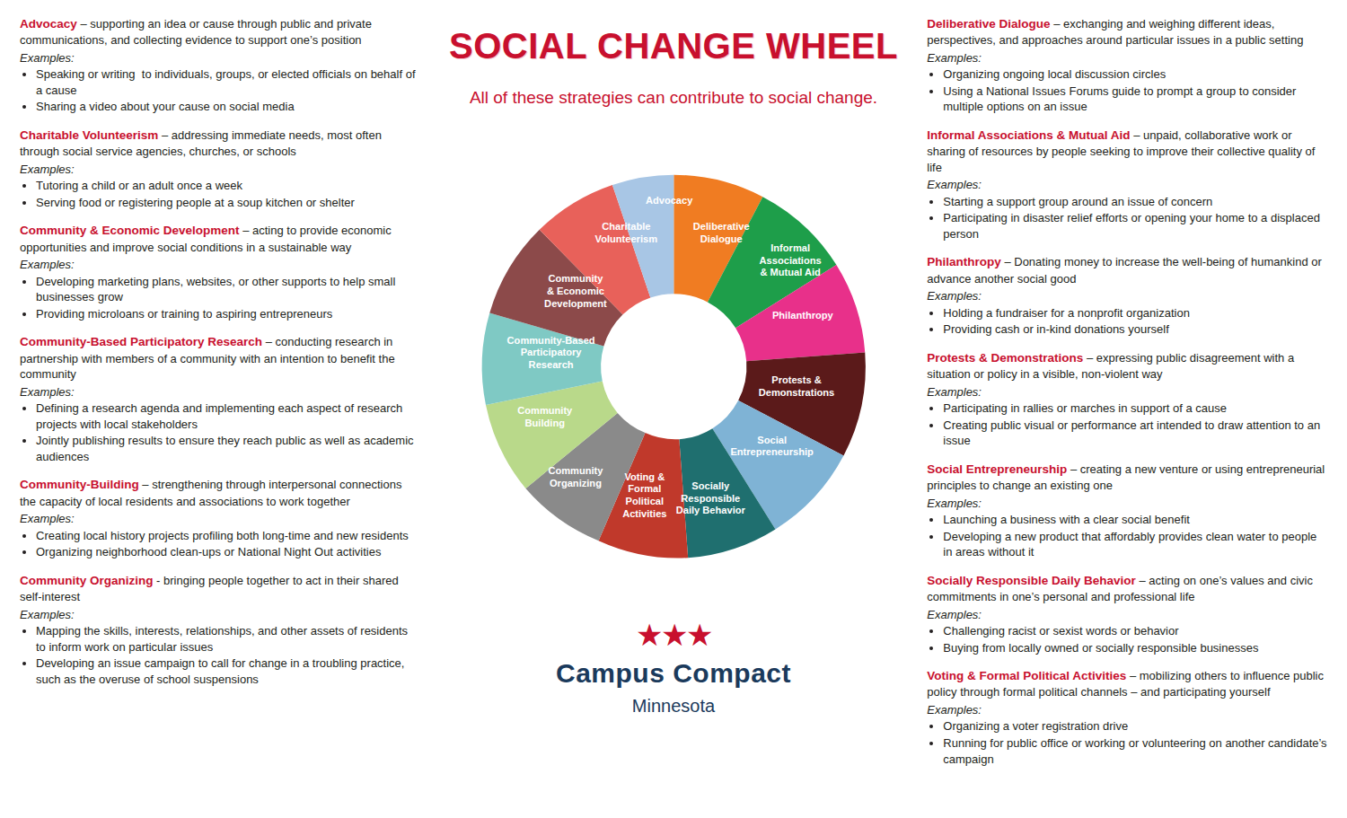Advocacy
– supporting an idea or cause through public and private communications, and collecting evidence to support one’s position
Examples:
Speaking or writing to individuals, groups, or elected officials on behalf of a cause
Sharing a video about your cause on social media
Charitable Volunteerism
– addressing immediate needs, most often through social service agencies, churches, or schools
Examples:
Tutoring a child or an adult once a week
Serving food or registering people at a soup kitchen or shelter
Community & Economic Development
– acting to provide economic opportunities and improve social conditions in a sustainable way
Examples:
Developing marketing plans, websites, or other supports to help small businesses grow
Providing microloans or training to aspiring entrepreneurs
Community-Based Participatory Research
– conducting research in partnership with members of a community with an intention to benefit the community
Examples:
Defining a research agenda and implementing each aspect of research projects with local stakeholders
Jointly publishing results to ensure they reach public as well as academic audiences
Community-Building
– strengthening through interpersonal connections the capacity of local residents and associations to work together
Examples:
Creating local history projects profiling both long-time and new residents
Organizing neighborhood clean-ups or National Night Out activities
Community Organizing
- bringing people together to act in their shared self-interest
Examples:
Mapping the skills, interests, relationships, and other assets of residents to inform work on particular issues
Developing an issue campaign to call for change in a troubling practice, such as the overuse of school suspensions
SOCIAL CHANGE WHEEL
All of these strategies can contribute to social change.
Deliberative Dialogue Informal Associations & Mutual Aid Philanthropy Protests & Demonstrations Social Entrepreneurship Socially Responsible Daily Behavior Voting & Formal Political Activities Community Organizing Community Building Community-Based Participatory Research Community & Economic Development Charitable Volunteerism Advocacy
★★★
Campus Compact
Minnesota
Deliberative Dialogue
– exchanging and weighing different ideas, perspectives, and approaches around particular issues in a public setting
Examples:
Organizing ongoing local discussion circles
Using a National Issues Forums guide to prompt a group to consider multiple options on an issue
Informal Associations & Mutual Aid
– unpaid, collaborative work or sharing of resources by people seeking to improve their collective quality of life
Examples:
Starting a support group around an issue of concern
Participating in disaster relief efforts or opening your home to a displaced person
Philanthropy
– Donating money to increase the well-being of humankind or advance another social good
Examples:
Holding a fundraiser for a nonprofit organization
Providing cash or in-kind donations yourself
Protests & Demonstrations
– expressing public disagreement with a situation or policy in a visible, non-violent way
Examples:
Participating in rallies or marches in support of a cause
Creating public visual or performance art intended to draw attention to an issue
Social Entrepreneurship
– creating a new venture or using entrepreneurial principles to change an existing one
Examples:
Launching a business with a clear social benefit
Developing a new product that affordably provides clean water to people in areas without it
Socially Responsible Daily Behavior
– acting on one’s values and civic commitments in one’s personal and professional life
Examples:
Challenging racist or sexist words or behavior
Buying from locally owned or socially responsible businesses
Voting & Formal Political Activities
– mobilizing others to influence public policy through formal political channels – and participating yourself
Examples:
Organizing a voter registration drive
Running for public office or working or volunteering on another candidate’s campaign